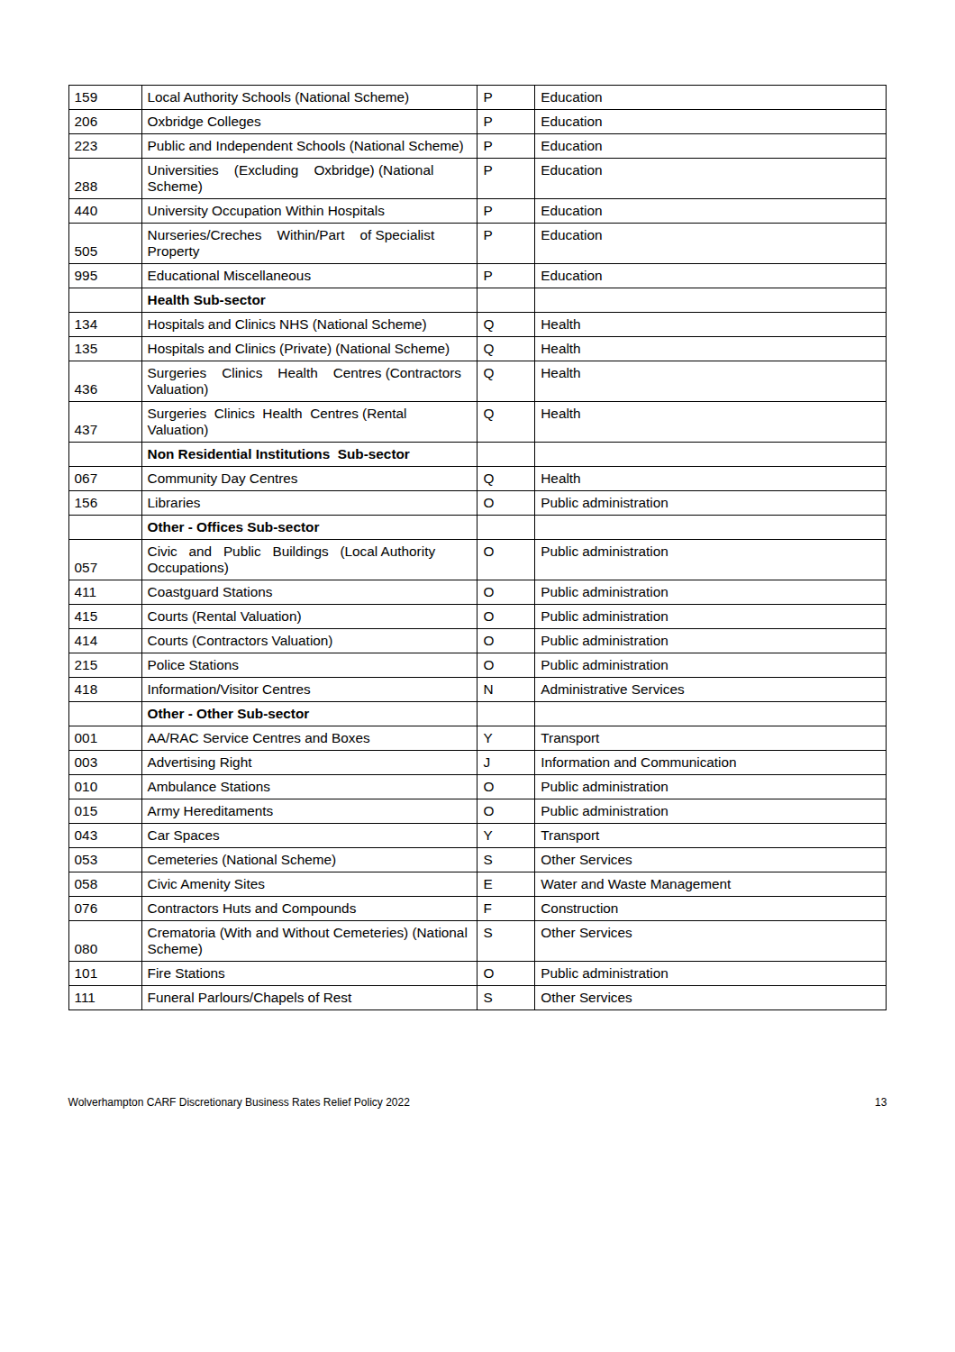| 159 | Local Authority Schools (National Scheme) | P | Education |
| 206 | Oxbridge Colleges | P | Education |
| 223 | Public and Independent Schools (National Scheme) | P | Education |
| 288 | Universities (Excluding Oxbridge) (National Scheme) | P | Education |
| 440 | University Occupation Within Hospitals | P | Education |
| 505 | Nurseries/Creches Within/Part of Specialist Property | P | Education |
| 995 | Educational Miscellaneous | P | Education |
| | Health Sub-sector | | |
| 134 | Hospitals and Clinics NHS (National Scheme) | Q | Health |
| 135 | Hospitals and Clinics (Private) (National Scheme) | Q | Health |
| 436 | Surgeries Clinics Health Centres (Contractors Valuation) | Q | Health |
| 437 | Surgeries Clinics Health Centres (Rental Valuation) | Q | Health |
| | Non Residential Institutions Sub-sector | | |
| 067 | Community Day Centres | Q | Health |
| 156 | Libraries | O | Public administration |
| | Other - Offices Sub-sector | | |
| 057 | Civic and Public Buildings (Local Authority Occupations) | O | Public administration |
| 411 | Coastguard Stations | O | Public administration |
| 415 | Courts (Rental Valuation) | O | Public administration |
| 414 | Courts (Contractors Valuation) | O | Public administration |
| 215 | Police Stations | O | Public administration |
| 418 | Information/Visitor Centres | N | Administrative Services |
| | Other - Other Sub-sector | | |
| 001 | AA/RAC Service Centres and Boxes | Y | Transport |
| 003 | Advertising Right | J | Information and Communication |
| 010 | Ambulance Stations | O | Public administration |
| 015 | Army Hereditaments | O | Public administration |
| 043 | Car Spaces | Y | Transport |
| 053 | Cemeteries (National Scheme) | S | Other Services |
| 058 | Civic Amenity Sites | E | Water and Waste Management |
| 076 | Contractors Huts and Compounds | F | Construction |
| 080 | Crematoria (With and Without Cemeteries) (National Scheme) | S | Other Services |
| 101 | Fire Stations | O | Public administration |
| 111 | Funeral Parlours/Chapels of Rest | S | Other Services |
Wolverhampton CARF Discretionary Business Rates Relief Policy 2022 13